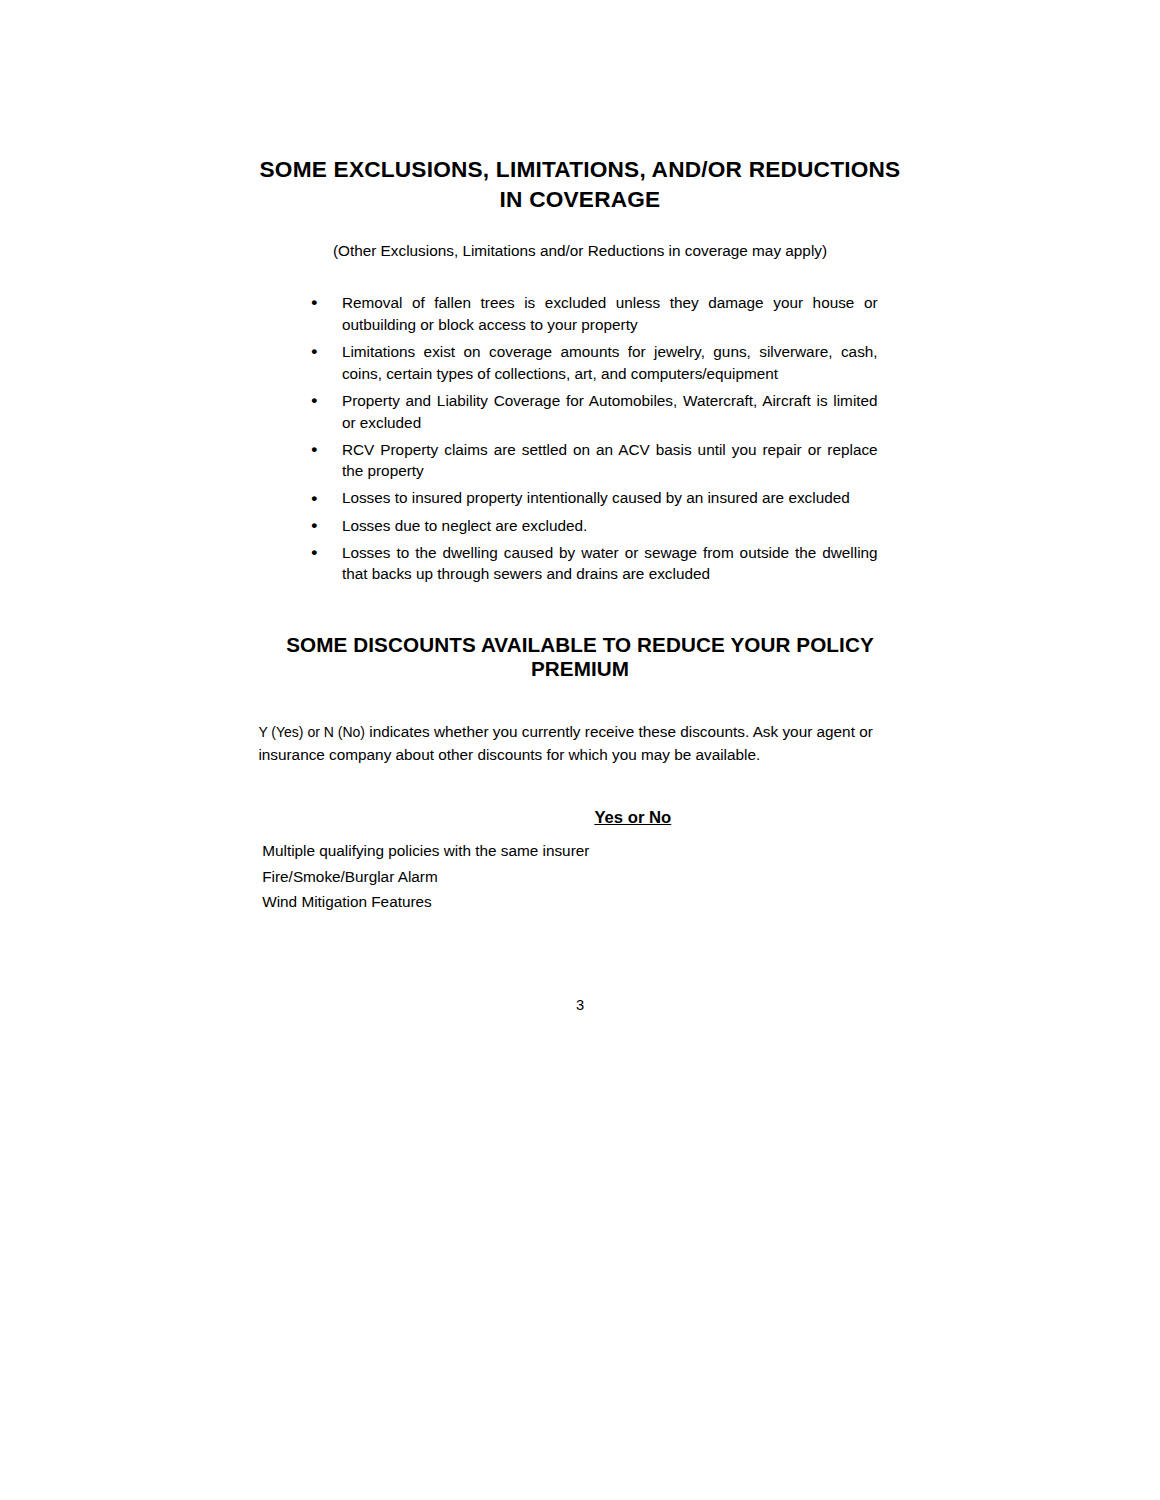SOME EXCLUSIONS, LIMITATIONS, AND/OR REDUCTIONS
IN COVERAGE
(Other Exclusions, Limitations and/or Reductions in coverage may apply)
Removal of fallen trees is excluded unless they damage your house or outbuilding or block access to your property
Limitations exist on coverage amounts for jewelry, guns, silverware, cash, coins, certain types of collections, art, and computers/equipment
Property and Liability Coverage for Automobiles, Watercraft, Aircraft is limited or excluded
RCV Property claims are settled on an ACV basis until you repair or replace the property
Losses to insured property intentionally caused by an insured are excluded
Losses due to neglect are excluded.
Losses to the dwelling caused by water or sewage from outside the dwelling that backs up through sewers and drains are excluded
SOME DISCOUNTS AVAILABLE TO REDUCE YOUR POLICY PREMIUM
Y (Yes) or N (No) indicates whether you currently receive these discounts. Ask your agent or insurance company about other discounts for which you may be available.
Yes or No
Multiple qualifying policies with the same insurer
Fire/Smoke/Burglar Alarm
Wind Mitigation Features
3